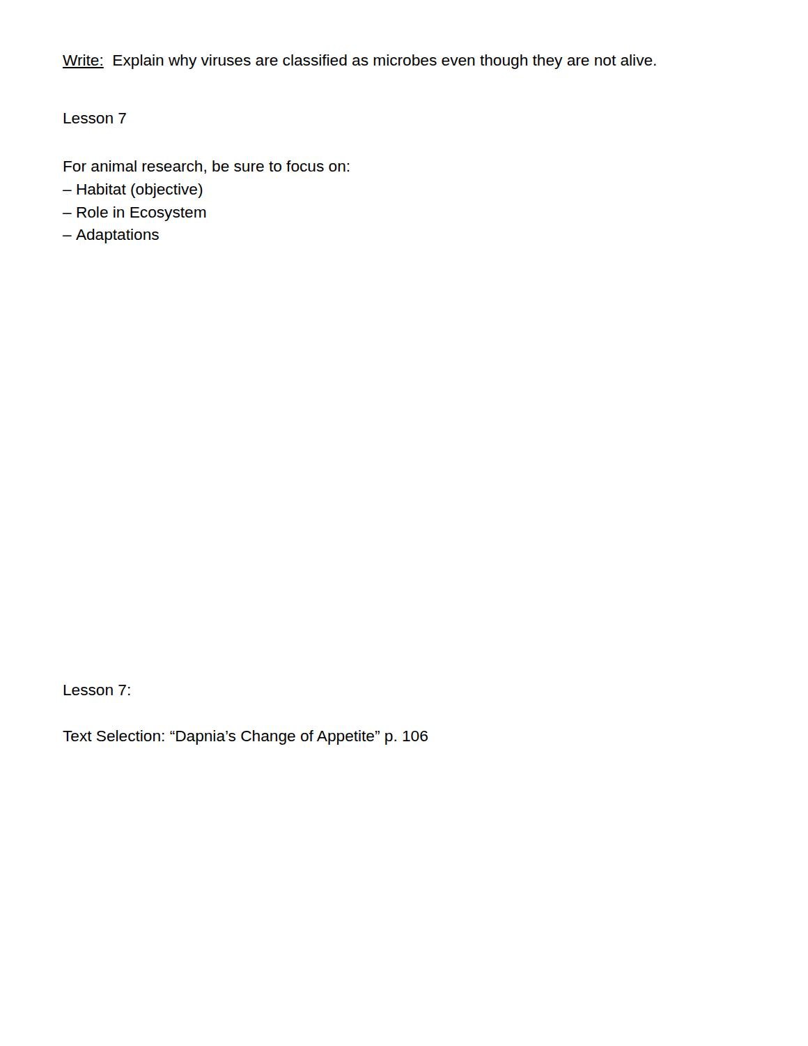Write: Explain why viruses are classified as microbes even though they are not alive.
Lesson 7
For animal research, be sure to focus on:
Habitat (objective)
Role in Ecosystem
Adaptations
Lesson 7:
Text Selection: “Dapnia’s Change of Appetite” p. 106